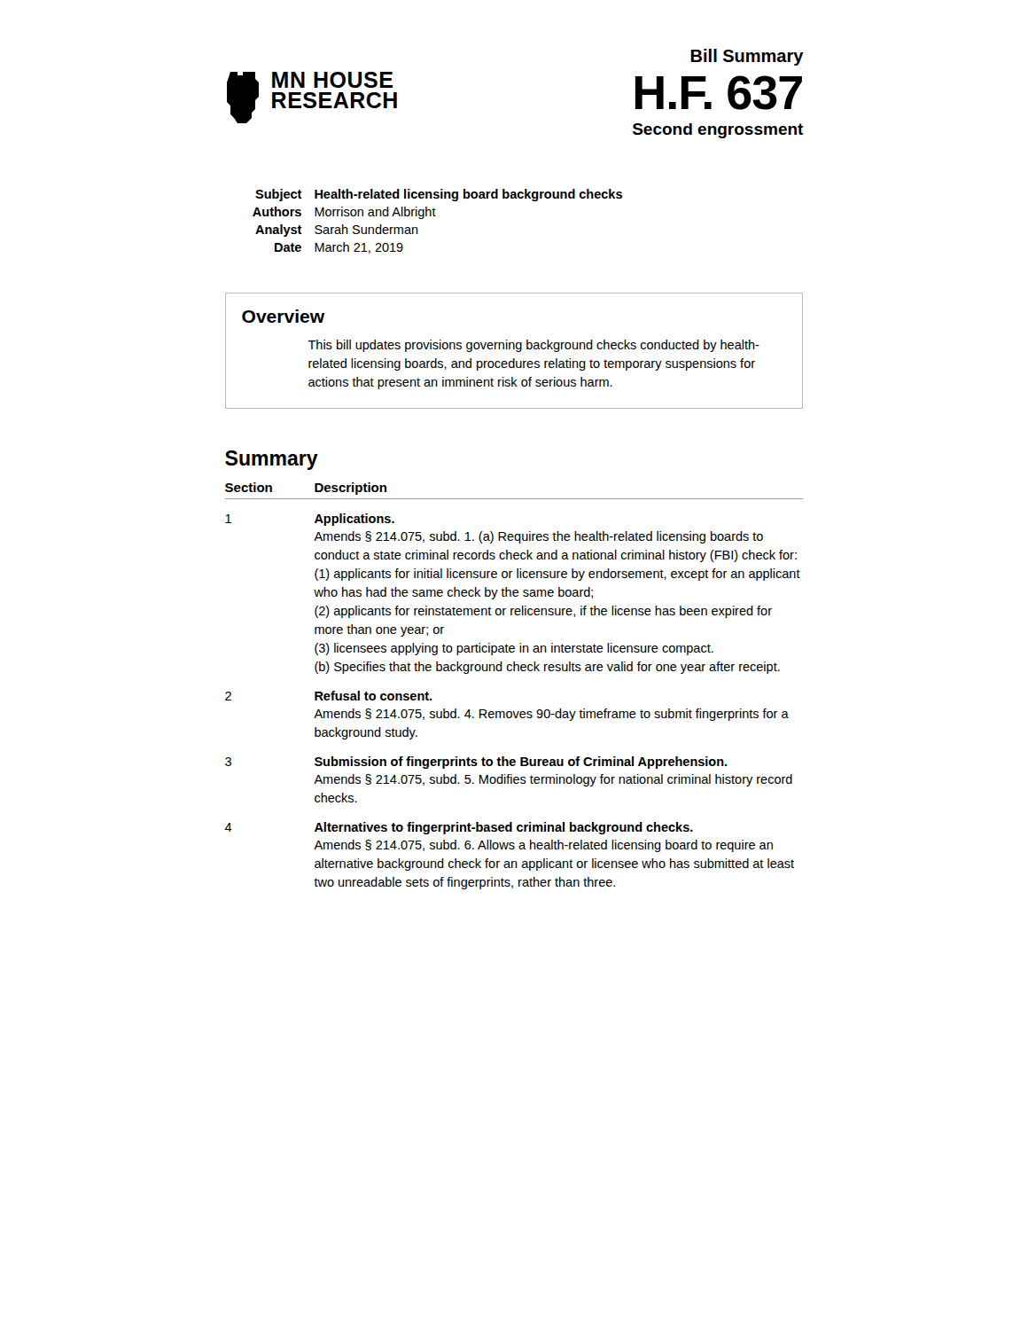MN HOUSE
RESEARCH
Bill Summary
H.F. 637
Second engrossment
| Subject | Health-related licensing board background checks |
| Authors | Morrison and Albright |
| Analyst | Sarah Sunderman |
| Date | March 21, 2019 |
Overview
This bill updates provisions governing background checks conducted by health-related licensing boards, and procedures relating to temporary suspensions for actions that present an imminent risk of serious harm.
Summary
| Section | Description |
| --- | --- |
| 1 | Applications. Amends § 214.075, subd. 1. (a) Requires the health-related licensing boards to conduct a state criminal records check and a national criminal history (FBI) check for: (1) applicants for initial licensure or licensure by endorsement, except for an applicant who has had the same check by the same board; (2) applicants for reinstatement or relicensure, if the license has been expired for more than one year; or (3) licensees applying to participate in an interstate licensure compact. (b) Specifies that the background check results are valid for one year after receipt. |
| 2 | Refusal to consent. Amends § 214.075, subd. 4. Removes 90-day timeframe to submit fingerprints for a background study. |
| 3 | Submission of fingerprints to the Bureau of Criminal Apprehension. Amends § 214.075, subd. 5. Modifies terminology for national criminal history record checks. |
| 4 | Alternatives to fingerprint-based criminal background checks. Amends § 214.075, subd. 6. Allows a health-related licensing board to require an alternative background check for an applicant or licensee who has submitted at least two unreadable sets of fingerprints, rather than three. |